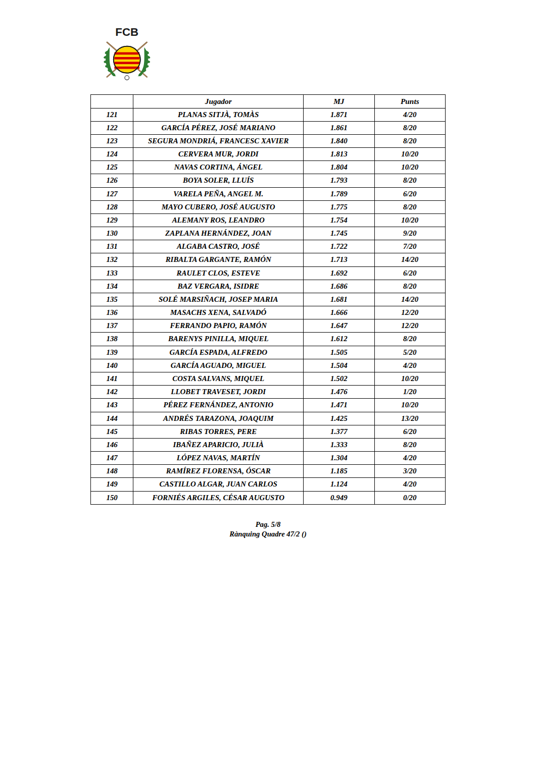FCB
| | Jugador | MJ | Punts |
| --- | --- | --- | --- |
| 121 | PLANAS SITJÀ, TOMÀS | 1.871 | 4/20 |
| 122 | GARCÍA PÉREZ, JOSÉ MARIANO | 1.861 | 8/20 |
| 123 | SEGURA MONDRIÁ, FRANCESC XAVIER | 1.840 | 8/20 |
| 124 | CERVERA MUR, JORDI | 1.813 | 10/20 |
| 125 | NAVAS CORTINA, ÁNGEL | 1.804 | 10/20 |
| 126 | BOYA SOLER, LLUÍS | 1.793 | 8/20 |
| 127 | VARELA PEÑA, ANGEL M. | 1.789 | 6/20 |
| 128 | MAYO CUBERO, JOSÉ AUGUSTO | 1.775 | 8/20 |
| 129 | ALEMANY ROS, LEANDRO | 1.754 | 10/20 |
| 130 | ZAPLANA HERNÁNDEZ, JOAN | 1.745 | 9/20 |
| 131 | ALGABA CASTRO, JOSÉ | 1.722 | 7/20 |
| 132 | RIBALTA GARGANTE, RAMÓN | 1.713 | 14/20 |
| 133 | RAULET CLOS, ESTEVE | 1.692 | 6/20 |
| 134 | BAZ VERGARA, ISIDRE | 1.686 | 8/20 |
| 135 | SOLÉ MARSIÑACH, JOSEP MARIA | 1.681 | 14/20 |
| 136 | MASACHS XENA, SALVADÓ | 1.666 | 12/20 |
| 137 | FERRANDO PAPIO, RAMÓN | 1.647 | 12/20 |
| 138 | BARENYS PINILLA, MIQUEL | 1.612 | 8/20 |
| 139 | GARCÍA ESPADA, ALFREDO | 1.505 | 5/20 |
| 140 | GARCÍA AGUADO, MIGUEL | 1.504 | 4/20 |
| 141 | COSTA SALVANS, MIQUEL | 1.502 | 10/20 |
| 142 | LLOBET TRAVESET, JORDI | 1.476 | 1/20 |
| 143 | PÉREZ FERNÁNDEZ, ANTONIO | 1.471 | 10/20 |
| 144 | ANDRÉS TARAZONA, JOAQUIM | 1.425 | 13/20 |
| 145 | RIBAS TORRES, PERE | 1.377 | 6/20 |
| 146 | IBAÑEZ APARICIO, JULIÀ | 1.333 | 8/20 |
| 147 | LÓPEZ NAVAS, MARTÍN | 1.304 | 4/20 |
| 148 | RAMÍREZ FLORENSA, ÓSCAR | 1.185 | 3/20 |
| 149 | CASTILLO ALGAR, JUAN CARLOS | 1.124 | 4/20 |
| 150 | FORNIÉS ARGILES, CÉSAR AUGUSTO | 0.949 | 0/20 |
Pag. 5/8
Rànquing Quadre 47/2 ()